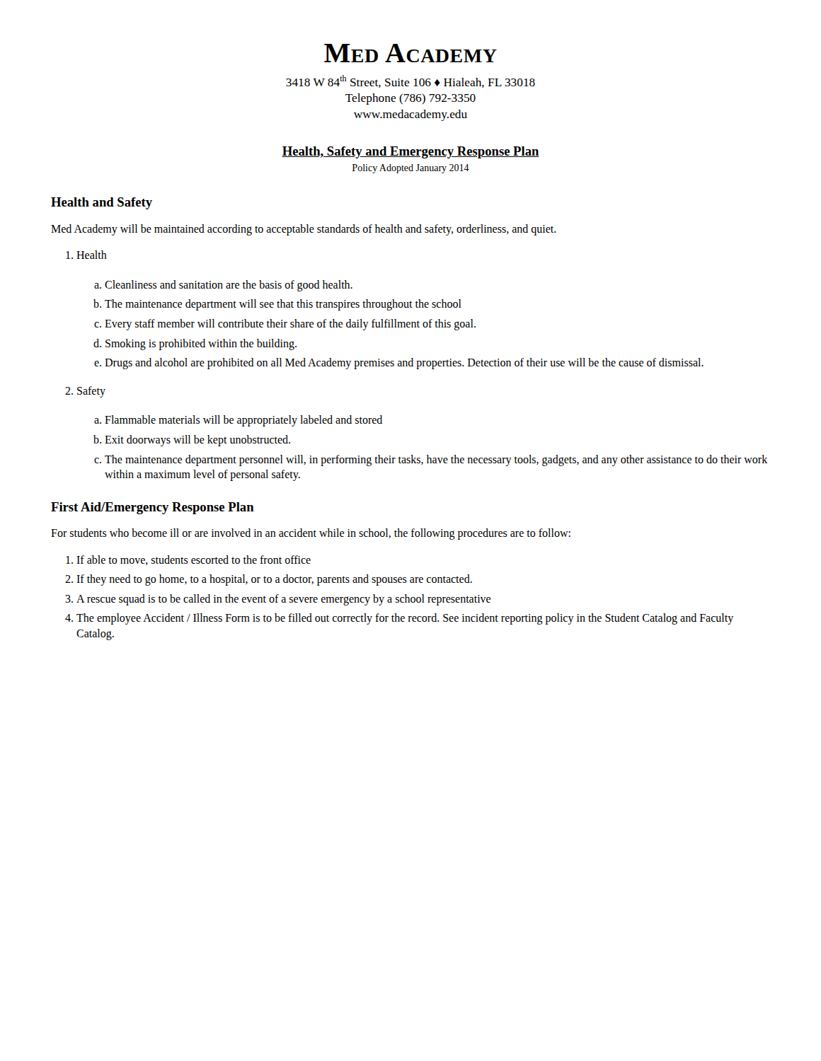Med Academy
3418 W 84th Street, Suite 106 ♦ Hialeah, FL 33018
Telephone (786) 792-3350
www.medacademy.edu
Health, Safety and Emergency Response Plan
Policy Adopted January 2014
Health and Safety
Med Academy will be maintained according to acceptable standards of health and safety, orderliness, and quiet.
Health
Cleanliness and sanitation are the basis of good health.
The maintenance department will see that this transpires throughout the school
Every staff member will contribute their share of the daily fulfillment of this goal.
Smoking is prohibited within the building.
Drugs and alcohol are prohibited on all Med Academy premises and properties. Detection of their use will be the cause of dismissal.
Safety
Flammable materials will be appropriately labeled and stored
Exit doorways will be kept unobstructed.
The maintenance department personnel will, in performing their tasks, have the necessary tools, gadgets, and any other assistance to do their work within a maximum level of personal safety.
First Aid/Emergency Response Plan
For students who become ill or are involved in an accident while in school, the following procedures are to follow:
If able to move, students escorted to the front office
If they need to go home, to a hospital, or to a doctor, parents and spouses are contacted.
A rescue squad is to be called in the event of a severe emergency by a school representative
The employee Accident / Illness Form is to be filled out correctly for the record. See incident reporting policy in the Student Catalog and Faculty Catalog.